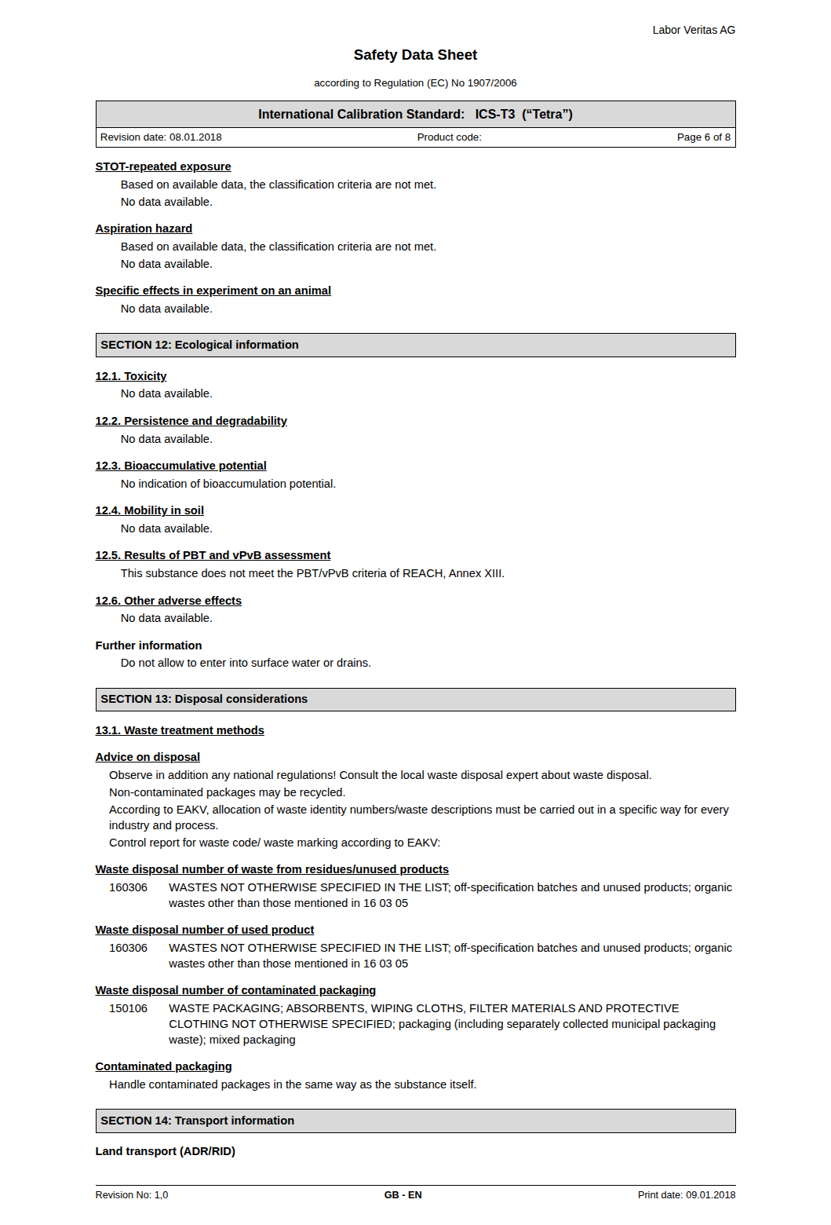Labor Veritas AG
Safety Data Sheet
according to Regulation (EC) No 1907/2006
International Calibration Standard: ICS-T3 (“Tetra”)
Revision date: 08.01.2018 Product code: Page 6 of 8
STOT-repeated exposure
Based on available data, the classification criteria are not met.
No data available.
Aspiration hazard
Based on available data, the classification criteria are not met.
No data available.
Specific effects in experiment on an animal
No data available.
SECTION 12: Ecological information
12.1. Toxicity
No data available.
12.2. Persistence and degradability
No data available.
12.3. Bioaccumulative potential
No indication of bioaccumulation potential.
12.4. Mobility in soil
No data available.
12.5. Results of PBT and vPvB assessment
This substance does not meet the PBT/vPvB criteria of REACH, Annex XIII.
12.6. Other adverse effects
No data available.
Further information
Do not allow to enter into surface water or drains.
SECTION 13: Disposal considerations
13.1. Waste treatment methods
Advice on disposal
Observe in addition any national regulations! Consult the local waste disposal expert about waste disposal.
Non-contaminated packages may be recycled.
According to EAKV, allocation of waste identity numbers/waste descriptions must be carried out in a specific way for every industry and process.
Control report for waste code/ waste marking according to EAKV:
Waste disposal number of waste from residues/unused products
160306
WASTES NOT OTHERWISE SPECIFIED IN THE LIST; off-specification batches and unused products; organic wastes other than those mentioned in 16 03 05
Waste disposal number of used product
160306
WASTES NOT OTHERWISE SPECIFIED IN THE LIST; off-specification batches and unused products; organic wastes other than those mentioned in 16 03 05
Waste disposal number of contaminated packaging
150106
WASTE PACKAGING; ABSORBENTS, WIPING CLOTHS, FILTER MATERIALS AND PROTECTIVE CLOTHING NOT OTHERWISE SPECIFIED; packaging (including separately collected municipal packaging waste); mixed packaging
Contaminated packaging
Handle contaminated packages in the same way as the substance itself.
SECTION 14: Transport information
Land transport (ADR/RID)
Revision No: 1,0 GB - EN Print date: 09.01.2018